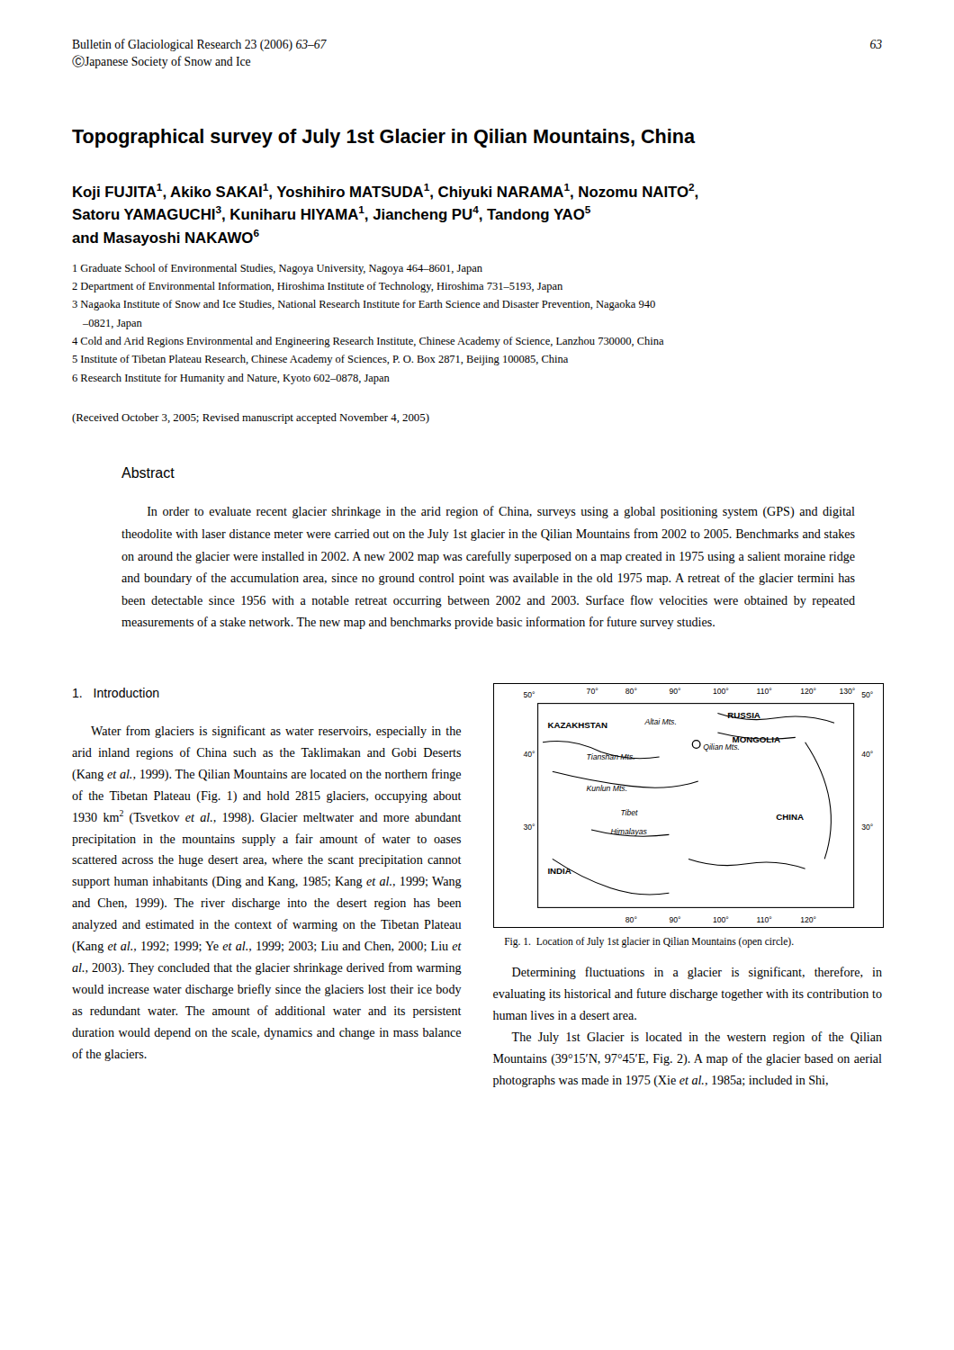Bulletin of Glaciological Research 23 (2006) 63–67
ⒸJapanese Society of Snow and Ice
63
Topographical survey of July 1st Glacier in Qilian Mountains, China
Koji FUJITA1, Akiko SAKAI1, Yoshihiro MATSUDA1, Chiyuki NARAMA1, Nozomu NAITO2,
Satoru YAMAGUCHI3, Kuniharu HIYAMA1, Jiancheng PU4, Tandong YAO5
and Masayoshi NAKAWO6
1 Graduate School of Environmental Studies, Nagoya University, Nagoya 464–8601, Japan
2 Department of Environmental Information, Hiroshima Institute of Technology, Hiroshima 731–5193, Japan
3 Nagaoka Institute of Snow and Ice Studies, National Research Institute for Earth Science and Disaster Prevention, Nagaoka 940
–0821, Japan
4 Cold and Arid Regions Environmental and Engineering Research Institute, Chinese Academy of Science, Lanzhou 730000, China
5 Institute of Tibetan Plateau Research, Chinese Academy of Sciences, P. O. Box 2871, Beijing 100085, China
6 Research Institute for Humanity and Nature, Kyoto 602–0878, Japan
(Received October 3, 2005; Revised manuscript accepted November 4, 2005)
Abstract
In order to evaluate recent glacier shrinkage in the arid region of China, surveys using a global positioning system (GPS) and digital theodolite with laser distance meter were carried out on the July 1st glacier in the Qilian Mountains from 2002 to 2005. Benchmarks and stakes on around the glacier were installed in 2002. A new 2002 map was carefully superposed on a map created in 1975 using a salient moraine ridge and boundary of the accumulation area, since no ground control point was available in the old 1975 map. A retreat of the glacier termini has been detectable since 1956 with a notable retreat occurring between 2002 and 2003. Surface flow velocities were obtained by repeated measurements of a stake network. The new map and benchmarks provide basic information for future survey studies.
1. Introduction
Water from glaciers is significant as water reservoirs, especially in the arid inland regions of China such as the Taklimakan and Gobi Deserts (Kang et al., 1999). The Qilian Mountains are located on the northern fringe of the Tibetan Plateau (Fig. 1) and hold 2815 glaciers, occupying about 1930 km2 (Tsvetkov et al., 1998). Glacier meltwater and more abundant precipitation in the mountains supply a fair amount of water to oases scattered across the huge desert area, where the scant precipitation cannot support human inhabitants (Ding and Kang, 1985; Kang et al., 1999; Wang and Chen, 1999). The river discharge into the desert region has been analyzed and estimated in the context of warming on the Tibetan Plateau (Kang et al., 1992; 1999; Ye et al., 1999; 2003; Liu and Chen, 2000; Liu et al., 2003). They concluded that the glacier shrinkage derived from warming would increase water discharge briefly since the glaciers lost their ice body as redundant water. The amount of additional water and its persistent duration would depend on the scale, dynamics and change in mass balance of the glaciers.
Fig. 1. Location of July 1st glacier in Qilian Mountains (open circle).
Determining fluctuations in a glacier is significant, therefore, in evaluating its historical and future discharge together with its contribution to human lives in a desert area.
The July 1st Glacier is located in the western region of the Qilian Mountains (39°15′N, 97°45′E, Fig. 2). A map of the glacier based on aerial photographs was made in 1975 (Xie et al., 1985a; included in Shi,